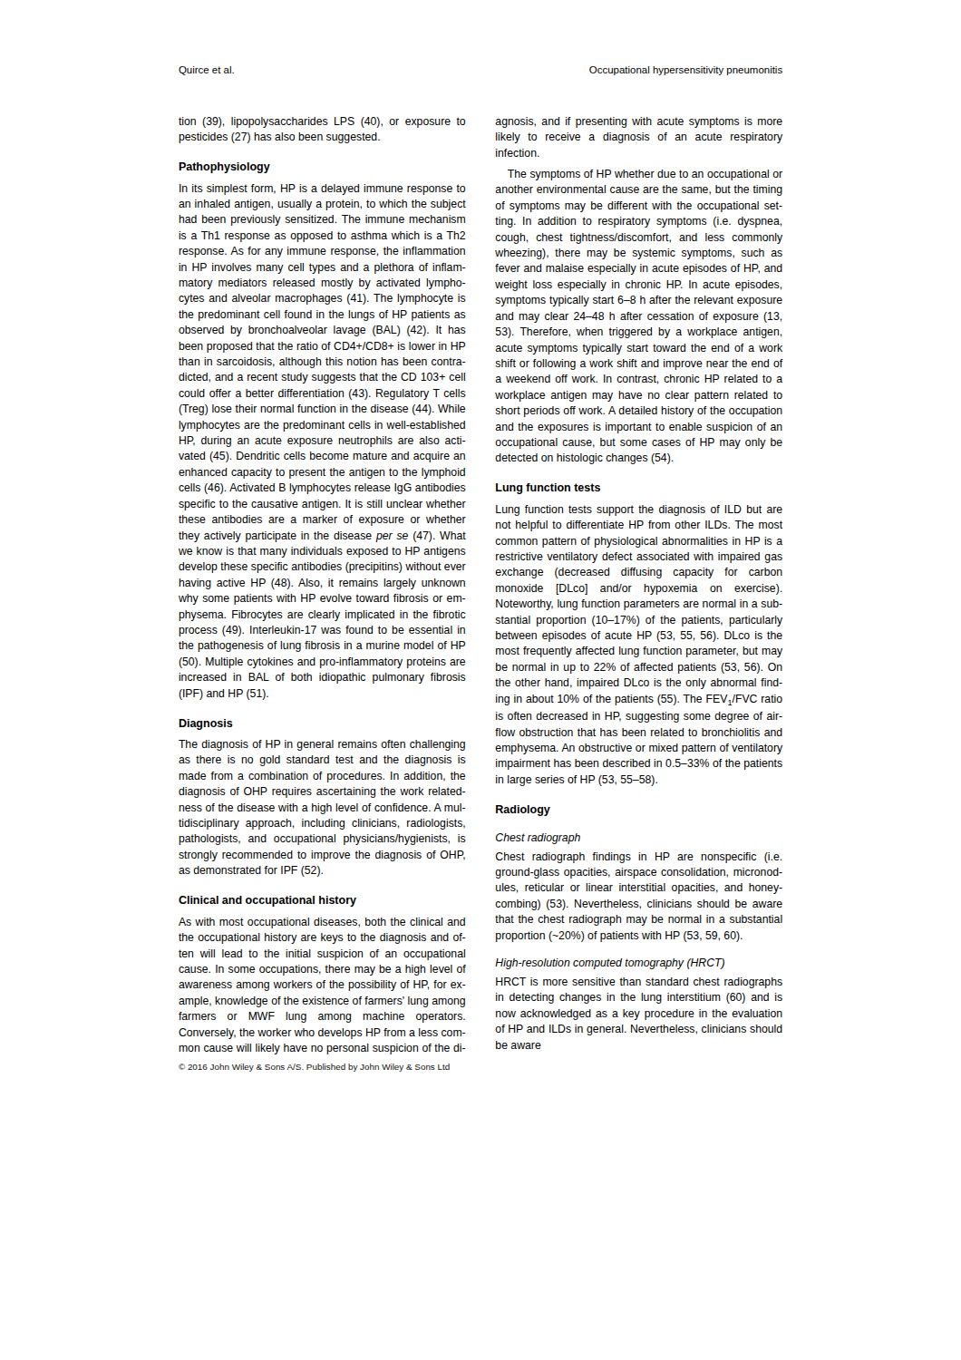Quirce et al. Occupational hypersensitivity pneumonitis
tion (39), lipopolysaccharides LPS (40), or exposure to pesticides (27) has also been suggested.
Pathophysiology
In its simplest form, HP is a delayed immune response to an inhaled antigen, usually a protein, to which the subject had been previously sensitized. The immune mechanism is a Th1 response as opposed to asthma which is a Th2 response. As for any immune response, the inflammation in HP involves many cell types and a plethora of inflammatory mediators released mostly by activated lymphocytes and alveolar macrophages (41). The lymphocyte is the predominant cell found in the lungs of HP patients as observed by bronchoalveolar lavage (BAL) (42). It has been proposed that the ratio of CD4+/CD8+ is lower in HP than in sarcoidosis, although this notion has been contradicted, and a recent study suggests that the CD 103+ cell could offer a better differentiation (43). Regulatory T cells (Treg) lose their normal function in the disease (44). While lymphocytes are the predominant cells in well-established HP, during an acute exposure neutrophils are also activated (45). Dendritic cells become mature and acquire an enhanced capacity to present the antigen to the lymphoid cells (46). Activated B lymphocytes release IgG antibodies specific to the causative antigen. It is still unclear whether these antibodies are a marker of exposure or whether they actively participate in the disease per se (47). What we know is that many individuals exposed to HP antigens develop these specific antibodies (precipitins) without ever having active HP (48). Also, it remains largely unknown why some patients with HP evolve toward fibrosis or emphysema. Fibrocytes are clearly implicated in the fibrotic process (49). Interleukin-17 was found to be essential in the pathogenesis of lung fibrosis in a murine model of HP (50). Multiple cytokines and pro-inflammatory proteins are increased in BAL of both idiopathic pulmonary fibrosis (IPF) and HP (51).
Diagnosis
The diagnosis of HP in general remains often challenging as there is no gold standard test and the diagnosis is made from a combination of procedures. In addition, the diagnosis of OHP requires ascertaining the work relatedness of the disease with a high level of confidence. A multidisciplinary approach, including clinicians, radiologists, pathologists, and occupational physicians/hygienists, is strongly recommended to improve the diagnosis of OHP, as demonstrated for IPF (52).
Clinical and occupational history
As with most occupational diseases, both the clinical and the occupational history are keys to the diagnosis and often will lead to the initial suspicion of an occupational cause. In some occupations, there may be a high level of awareness among workers of the possibility of HP, for example, knowledge of the existence of farmers' lung among farmers or MWF lung among machine operators. Conversely, the worker who develops HP from a less common cause will likely have no personal suspicion of the diagnosis, and if presenting with acute symptoms is more likely to receive a diagnosis of an acute respiratory infection.
The symptoms of HP whether due to an occupational or another environmental cause are the same, but the timing of symptoms may be different with the occupational setting. In addition to respiratory symptoms (i.e. dyspnea, cough, chest tightness/discomfort, and less commonly wheezing), there may be systemic symptoms, such as fever and malaise especially in acute episodes of HP, and weight loss especially in chronic HP. In acute episodes, symptoms typically start 6–8 h after the relevant exposure and may clear 24–48 h after cessation of exposure (13, 53). Therefore, when triggered by a workplace antigen, acute symptoms typically start toward the end of a work shift or following a work shift and improve near the end of a weekend off work. In contrast, chronic HP related to a workplace antigen may have no clear pattern related to short periods off work. A detailed history of the occupation and the exposures is important to enable suspicion of an occupational cause, but some cases of HP may only be detected on histologic changes (54).
Lung function tests
Lung function tests support the diagnosis of ILD but are not helpful to differentiate HP from other ILDs. The most common pattern of physiological abnormalities in HP is a restrictive ventilatory defect associated with impaired gas exchange (decreased diffusing capacity for carbon monoxide [DLco] and/or hypoxemia on exercise). Noteworthy, lung function parameters are normal in a substantial proportion (10–17%) of the patients, particularly between episodes of acute HP (53, 55, 56). DLco is the most frequently affected lung function parameter, but may be normal in up to 22% of affected patients (53, 56). On the other hand, impaired DLco is the only abnormal finding in about 10% of the patients (55). The FEV1/FVC ratio is often decreased in HP, suggesting some degree of airflow obstruction that has been related to bronchiolitis and emphysema. An obstructive or mixed pattern of ventilatory impairment has been described in 0.5–33% of the patients in large series of HP (53, 55–58).
Radiology
Chest radiograph
Chest radiograph findings in HP are nonspecific (i.e. ground-glass opacities, airspace consolidation, micronodules, reticular or linear interstitial opacities, and honeycombing) (53). Nevertheless, clinicians should be aware that the chest radiograph may be normal in a substantial proportion (~20%) of patients with HP (53, 59, 60).
High-resolution computed tomography (HRCT)
HRCT is more sensitive than standard chest radiographs in detecting changes in the lung interstitium (60) and is now acknowledged as a key procedure in the evaluation of HP and ILDs in general. Nevertheless, clinicians should be aware
© 2016 John Wiley & Sons A/S. Published by John Wiley & Sons Ltd